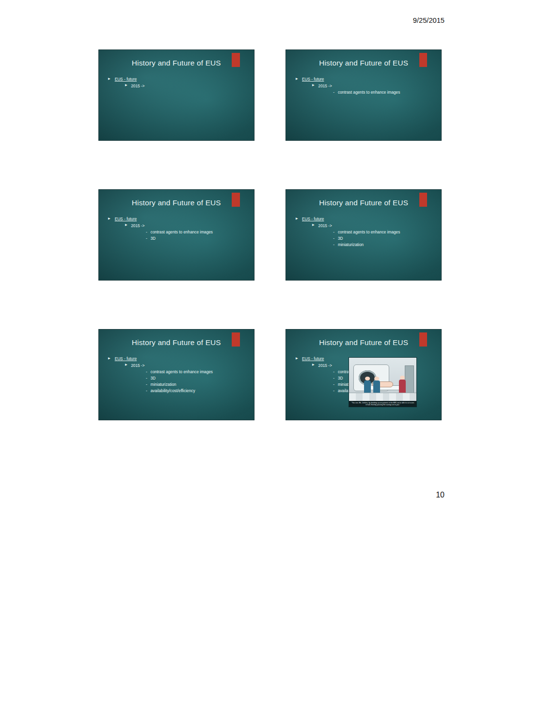9/25/2015
History and Future of EUS
EUS - future
2015 ->
History and Future of EUS
EUS - future
2015 ->
contrast agents to enhance images
History and Future of EUS
EUS - future
2015 ->
contrast agents to enhance images
3D
History and Future of EUS
EUS - future
2015 ->
contrast agents to enhance images
3D
miniaturization
History and Future of EUS
EUS - future
2015 ->
contrast agents to enhance images
3D
miniaturization
availability/cost/efficiency
History and Future of EUS
EUS - future
2015 ->
contrast agents to enhance images
3D
miniaturization
availability/cost/efficiency
"You see, Ms. Jenkins, by doubling up on patients in the MRI, we're able to cut scans in half, thereby passing the savings on to you."
10